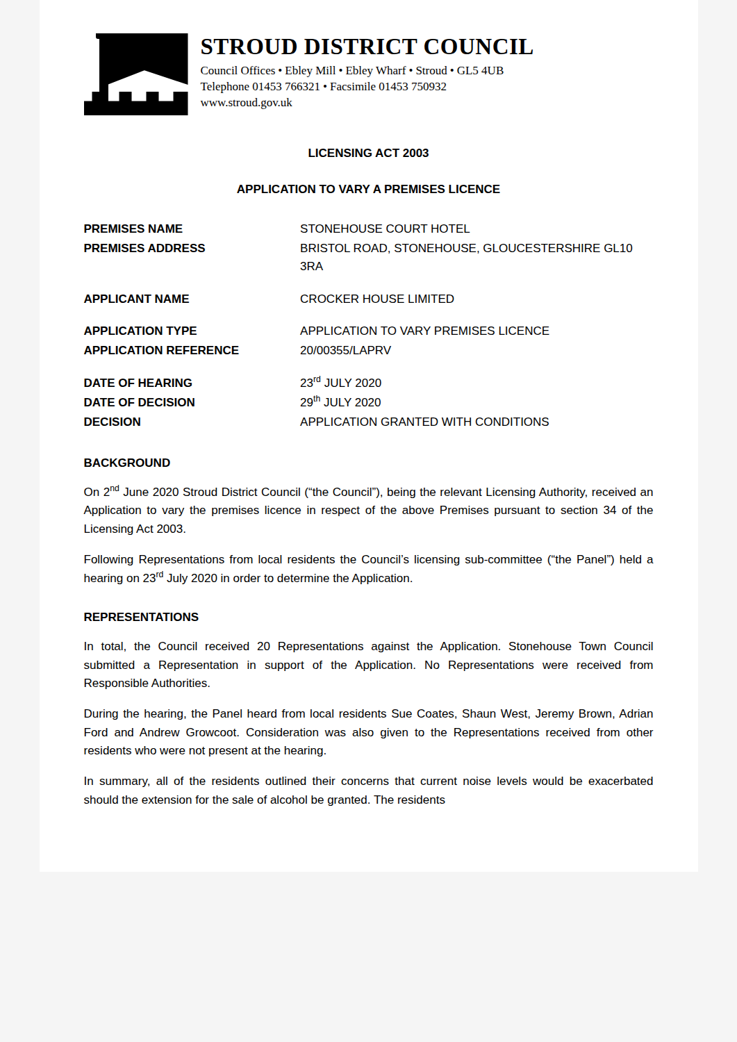STROUD DISTRICT COUNCIL
Council Offices•Ebley Mill•Ebley Wharf•Stroud•GL5 4UB
Telephone 01453 766321•Facsimile 01453 750932
www.stroud.gov.uk
LICENSING ACT 2003
APPLICATION TO VARY A PREMISES LICENCE
| PREMISES NAME | STONEHOUSE COURT HOTEL |
| PREMISES ADDRESS | BRISTOL ROAD, STONEHOUSE, GLOUCESTERSHIRE GL10 3RA |
| APPLICANT NAME | CROCKER HOUSE LIMITED |
| APPLICATION TYPE | APPLICATION TO VARY PREMISES LICENCE |
| APPLICATION REFERENCE | 20/00355/LAPRV |
| DATE OF HEARING | 23 rd JULY 2020 |
| DATE OF DECISION | 29 th JULY 2020 |
| DECISION | APPLICATION GRANTED WITH CONDITIONS |
BACKGROUND
On 2nd June 2020 Stroud District Council (“the Council”), being the relevant Licensing Authority, received an Application to vary the premises licence in respect of the above Premises pursuant to section 34 of the Licensing Act 2003.
Following Representations from local residents the Council’s licensing sub-committee (“the Panel”) held a hearing on 23rd July 2020 in order to determine the Application.
REPRESENTATIONS
In total, the Council received 20 Representations against the Application. Stonehouse Town Council submitted a Representation in support of the Application. No Representations were received from Responsible Authorities.
During the hearing, the Panel heard from local residents Sue Coates, Shaun West, Jeremy Brown, Adrian Ford and Andrew Growcoot. Consideration was also given to the Representations received from other residents who were not present at the hearing.
In summary, all of the residents outlined their concerns that current noise levels would be exacerbated should the extension for the sale of alcohol be granted. The residents